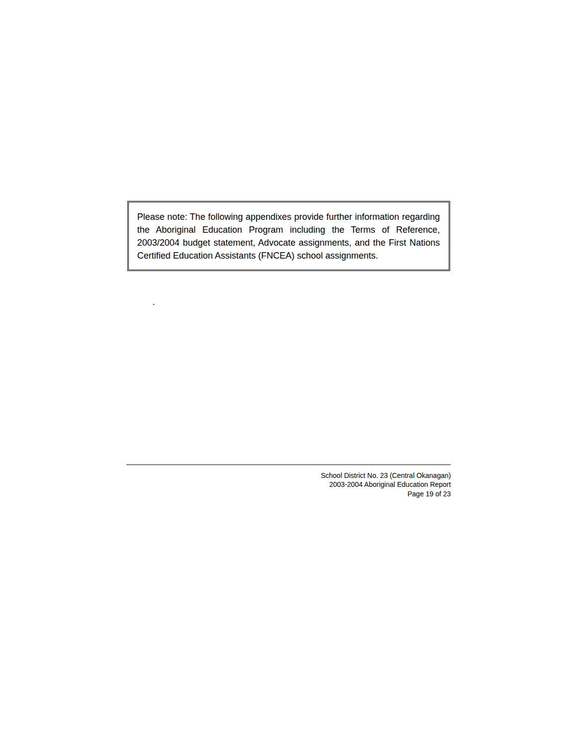Please note: The following appendixes provide further information regarding the Aboriginal Education Program including the Terms of Reference, 2003/2004 budget statement, Advocate assignments, and the First Nations Certified Education Assistants (FNCEA) school assignments.
.
School District No. 23 (Central Okanagan)
2003-2004 Aboriginal Education Report
Page 19 of 23